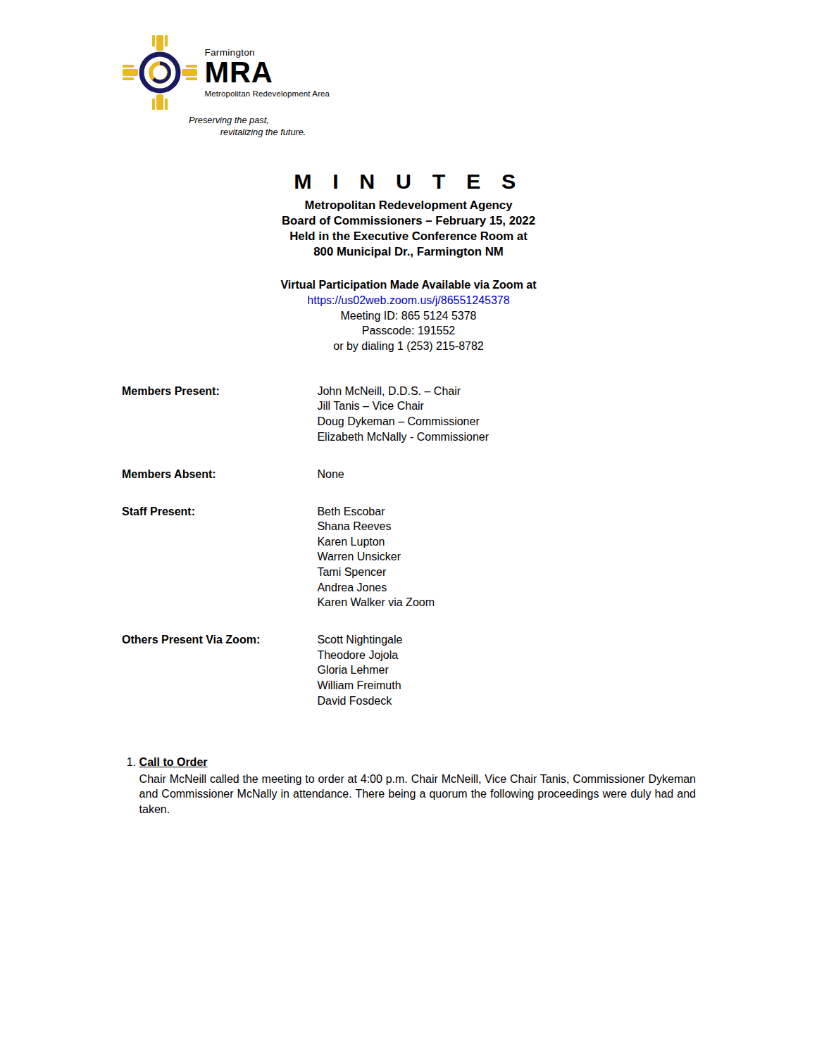Farmington
MRA
Metropolitan Redevelopment Area
Preserving the past, revitalizing the future.
M I N U T E S
Metropolitan Redevelopment Agency
Board of Commissioners – February 15, 2022
Held in the Executive Conference Room at
800 Municipal Dr., Farmington NM
Virtual Participation Made Available via Zoom at
https://us02web.zoom.us/j/86551245378
Meeting ID: 865 5124 5378
Passcode: 191552
or by dialing 1 (253) 215-8782
| Members Present: | John McNeill, D.D.S. – Chair Jill Tanis – Vice Chair Doug Dykeman – Commissioner Elizabeth McNally - Commissioner |
| Members Absent: | None |
| Staff Present: | Beth Escobar Shana Reeves Karen Lupton Warren Unsicker Tami Spencer Andrea Jones Karen Walker via Zoom |
| Others Present Via Zoom: | Scott Nightingale Theodore Jojola Gloria Lehmer William Freimuth David Fosdeck |
Call to Order
Chair McNeill called the meeting to order at 4:00 p.m. Chair McNeill, Vice Chair Tanis, Commissioner Dykeman and Commissioner McNally in attendance. There being a quorum the following proceedings were duly had and taken.